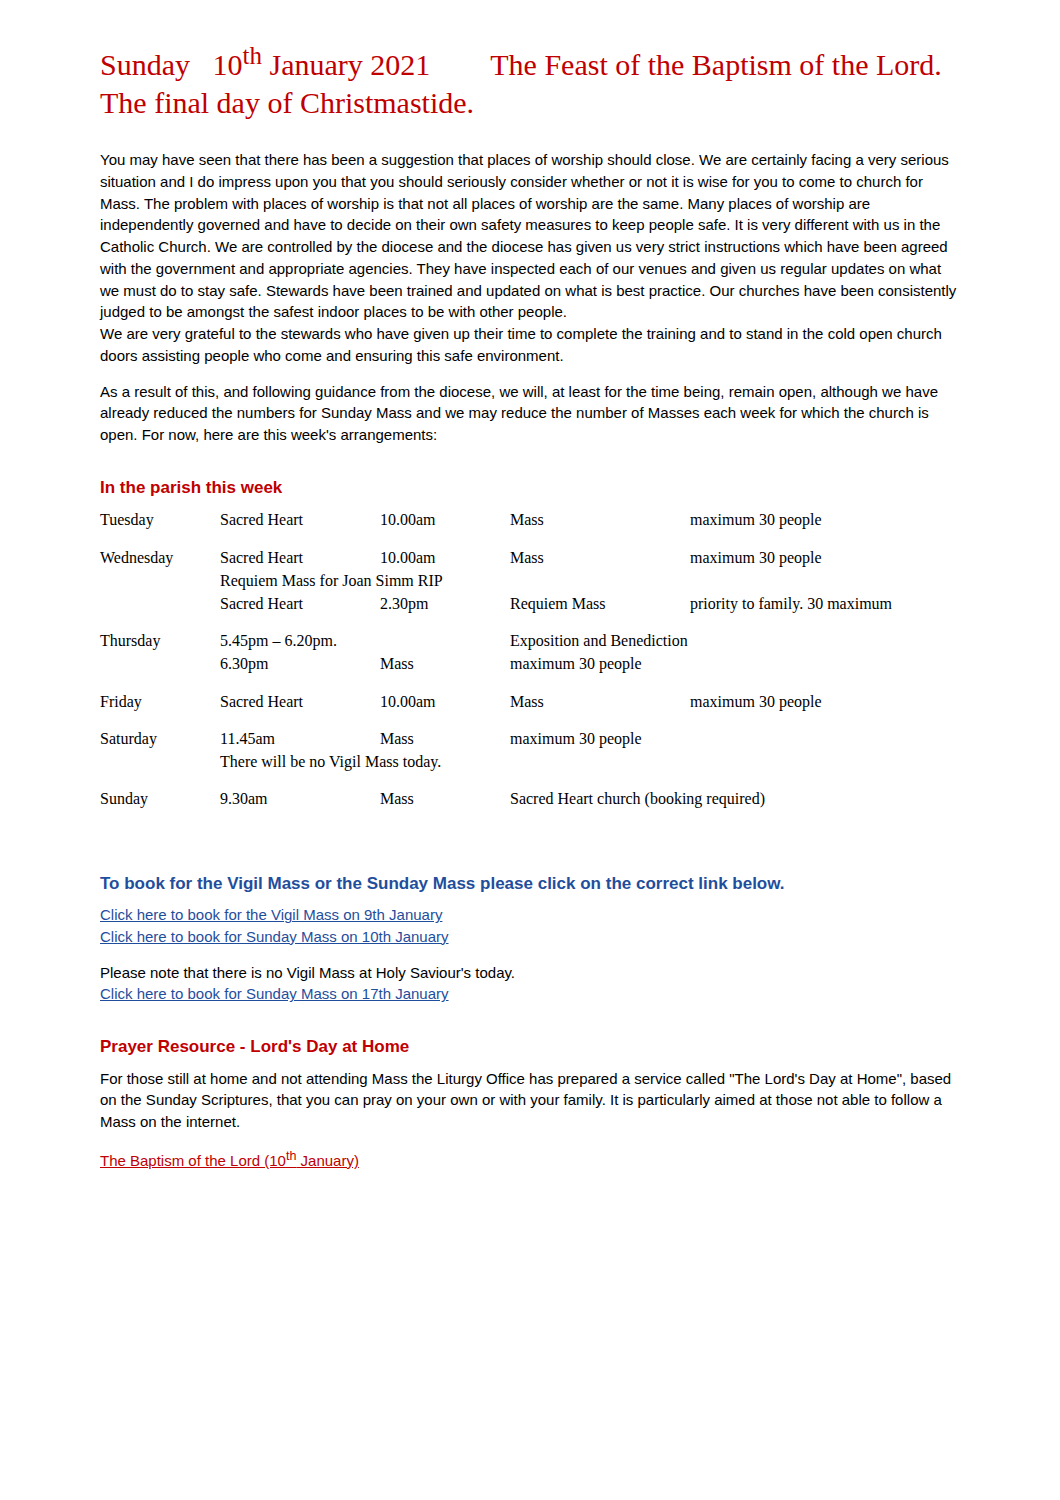Sunday 10th January 2021 The Feast of the Baptism of the Lord.
The final day of Christmastide.
You may have seen that there has been a suggestion that places of worship should close. We are certainly facing a very serious situation and I do impress upon you that you should seriously consider whether or not it is wise for you to come to church for Mass. The problem with places of worship is that not all places of worship are the same. Many places of worship are independently governed and have to decide on their own safety measures to keep people safe. It is very different with us in the Catholic Church. We are controlled by the diocese and the diocese has given us very strict instructions which have been agreed with the government and appropriate agencies. They have inspected each of our venues and given us regular updates on what we must do to stay safe. Stewards have been trained and updated on what is best practice. Our churches have been consistently judged to be amongst the safest indoor places to be with other people.
We are very grateful to the stewards who have given up their time to complete the training and to stand in the cold open church doors assisting people who come and ensuring this safe environment.
As a result of this, and following guidance from the diocese, we will, at least for the time being, remain open, although we have already reduced the numbers for Sunday Mass and we may reduce the number of Masses each week for which the church is open. For now, here are this week's arrangements:
In the parish this week
| Tuesday | Sacred Heart | 10.00am | Mass | maximum 30 people |
| Wednesday | Sacred Heart | 10.00am | Mass | maximum 30 people |
| | Requiem Mass for Joan Simm RIP |
| | Sacred Heart | 2.30pm | Requiem Mass | priority to family. 30 maximum |
| Thursday | 5.45pm – 6.20pm. | | Exposition and Benediction |
| | 6.30pm | Mass | maximum 30 people |
| Friday | Sacred Heart | 10.00am | Mass | maximum 30 people |
| Saturday | 11.45am | Mass | maximum 30 people |
| | There will be no Vigil Mass today. |
| Sunday | 9.30am | Mass | Sacred Heart church (booking required) |
To book for the Vigil Mass or the Sunday Mass please click on the correct link below.
Click here to book for the Vigil Mass on 9th January
Click here to book for Sunday Mass on 10th January
Please note that there is no Vigil Mass at Holy Saviour's today.
Click here to book for Sunday Mass on 17th January
Prayer Resource - Lord's Day at Home
For those still at home and not attending Mass the Liturgy Office has prepared a service called "The Lord's Day at Home", based on the Sunday Scriptures, that you can pray on your own or with your family. It is particularly aimed at those not able to follow a Mass on the internet.
The Baptism of the Lord (10th January)